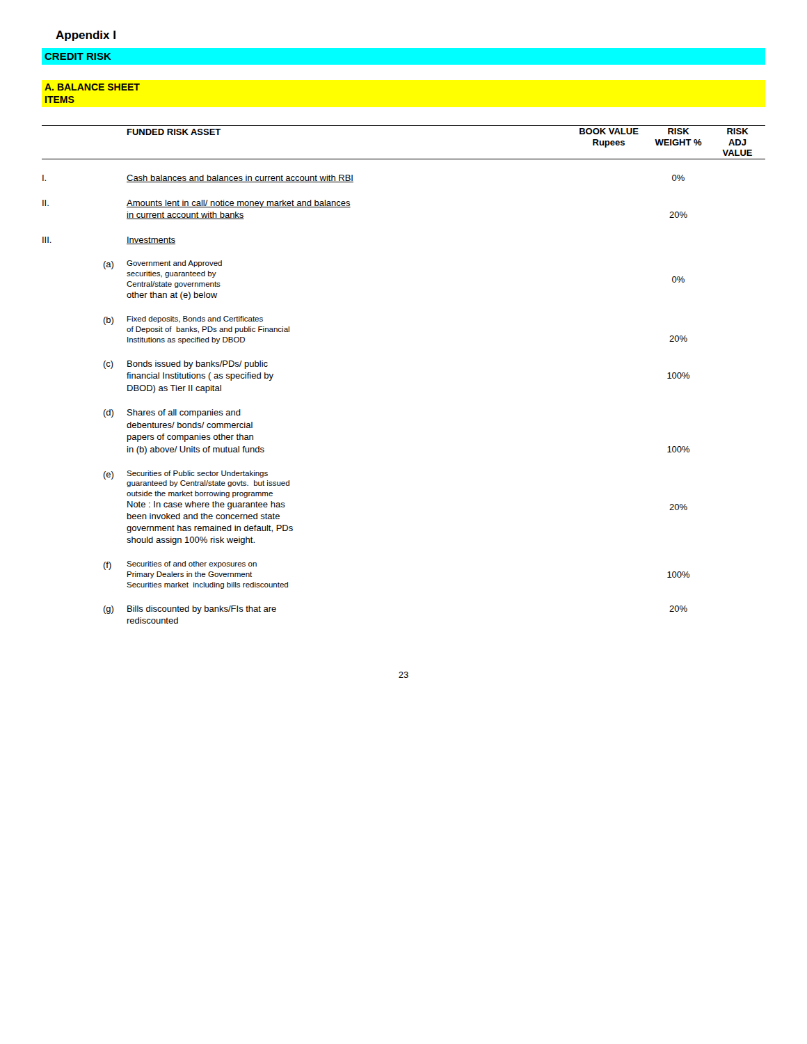Appendix I
CREDIT RISK
A. BALANCE SHEET
ITEMS
| | | FUNDED RISK ASSET | BOOK VALUE Rupees | RISK WEIGHT % | RISK ADJ VALUE |
| I. | | Cash balances and balances in current account with RBI | | 0% | |
| II. | | Amounts lent in call/ notice money market and balances in current account with banks | | 20% | |
| III. | | Investments | | | |
| | (a) | Government and Approved securities, guaranteed by Central/state governments other than at (e) below | | 0% | |
| | (b) | Fixed deposits, Bonds and Certificates of Deposit of banks, PDs and public Financial Institutions as specified by DBOD | | 20% | |
| | (c) | Bonds issued by banks/PDs/ public financial Institutions ( as specified by DBOD) as Tier II capital | | 100% | |
| | (d) | Shares of all companies and debentures/ bonds/ commercial papers of companies other than in (b) above/ Units of mutual funds | | 100% | |
| | (e) | Securities of Public sector Undertakings guaranteed by Central/state govts. but issued outside the market borrowing programme Note : In case where the guarantee has been invoked and the concerned state government has remained in default, PDs should assign 100% risk weight. | | 20% | |
| | (f) | Securities of and other exposures on Primary Dealers in the Government Securities market including bills rediscounted | | 100% | |
| | (g) | Bills discounted by banks/FIs that are rediscounted | | 20% | |
23